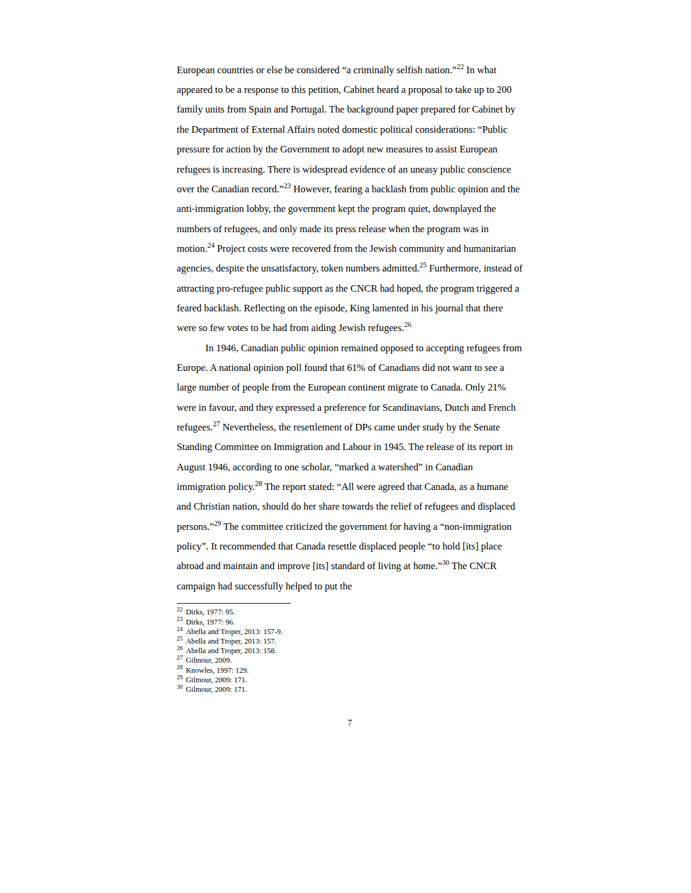European countries or else be considered “a criminally selfish nation.”22 In what appeared to be a response to this petition, Cabinet heard a proposal to take up to 200 family units from Spain and Portugal. The background paper prepared for Cabinet by the Department of External Affairs noted domestic political considerations: “Public pressure for action by the Government to adopt new measures to assist European refugees is increasing. There is widespread evidence of an uneasy public conscience over the Canadian record.”23 However, fearing a backlash from public opinion and the anti-immigration lobby, the government kept the program quiet, downplayed the numbers of refugees, and only made its press release when the program was in motion.24 Project costs were recovered from the Jewish community and humanitarian agencies, despite the unsatisfactory, token numbers admitted.25 Furthermore, instead of attracting pro-refugee public support as the CNCR had hoped, the program triggered a feared backlash. Reflecting on the episode, King lamented in his journal that there were so few votes to be had from aiding Jewish refugees.26
In 1946, Canadian public opinion remained opposed to accepting refugees from Europe. A national opinion poll found that 61% of Canadians did not want to see a large number of people from the European continent migrate to Canada. Only 21% were in favour, and they expressed a preference for Scandinavians, Dutch and French refugees.27 Nevertheless, the resettlement of DPs came under study by the Senate Standing Committee on Immigration and Labour in 1945. The release of its report in August 1946, according to one scholar, “marked a watershed” in Canadian immigration policy.28 The report stated: “All were agreed that Canada, as a humane and Christian nation, should do her share towards the relief of refugees and displaced persons.”29 The committee criticized the government for having a “non-immigration policy”. It recommended that Canada resettle displaced people “to hold [its] place abroad and maintain and improve [its] standard of living at home.”30 The CNCR campaign had successfully helped to put the
22Dirks, 1977: 95.
23Dirks, 1977: 96.
24Abella and Troper, 2013: 157-9.
25Abella and Troper, 2013: 157.
26Abella and Troper, 2013: 158.
27Gilmour, 2009.
28Knowles, 1997: 129.
29Gilmour, 2009: 171.
30Gilmour, 2009: 171.
7